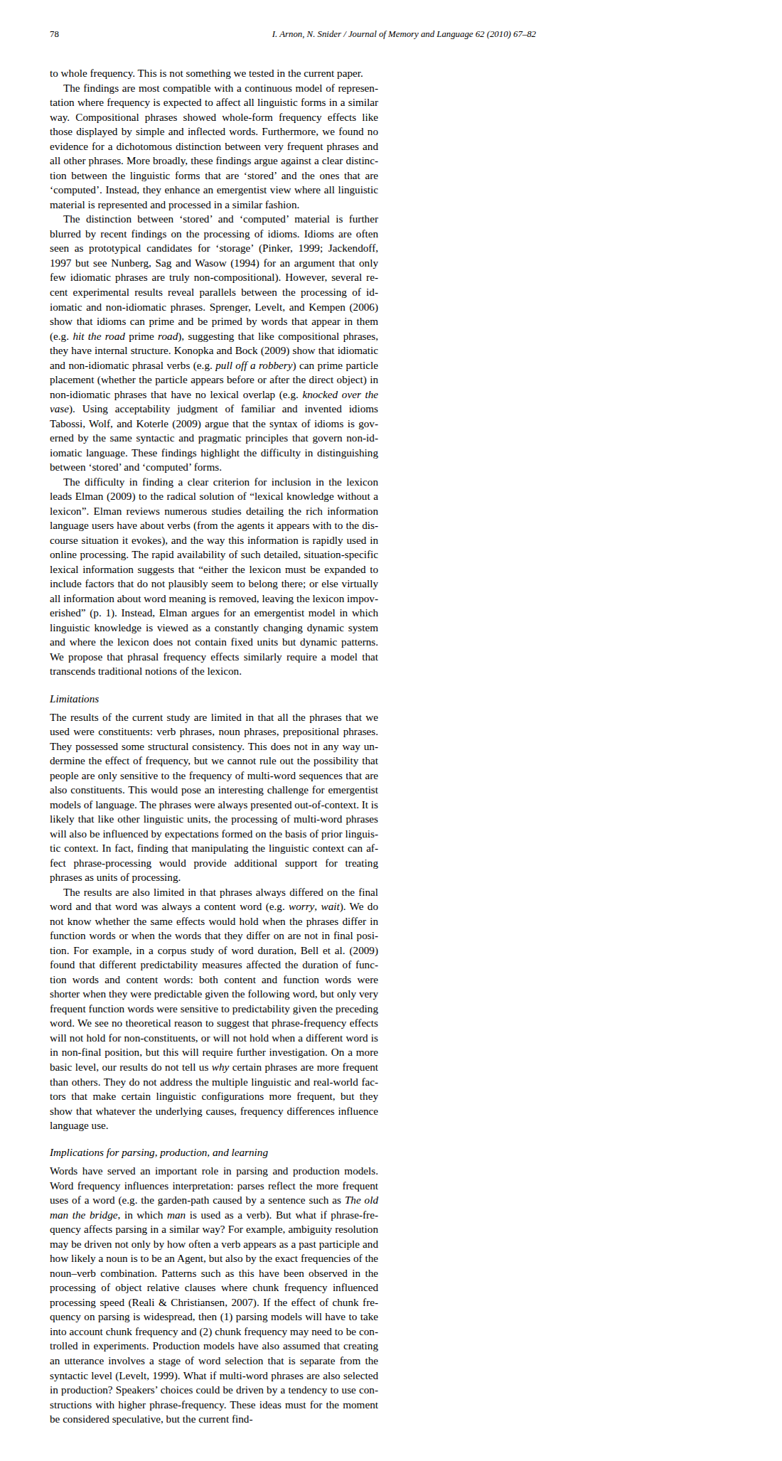78 I. Arnon, N. Snider / Journal of Memory and Language 62 (2010) 67–82
to whole frequency. This is not something we tested in the current paper.
The findings are most compatible with a continuous model of representation where frequency is expected to affect all linguistic forms in a similar way. Compositional phrases showed whole-form frequency effects like those displayed by simple and inflected words. Furthermore, we found no evidence for a dichotomous distinction between very frequent phrases and all other phrases. More broadly, these findings argue against a clear distinction between the linguistic forms that are ‘stored’ and the ones that are ‘computed’. Instead, they enhance an emergentist view where all linguistic material is represented and processed in a similar fashion.
The distinction between ‘stored’ and ‘computed’ material is further blurred by recent findings on the processing of idioms. Idioms are often seen as prototypical candidates for ‘storage’ (Pinker, 1999; Jackendoff, 1997 but see Nunberg, Sag and Wasow (1994) for an argument that only few idiomatic phrases are truly non-compositional). However, several recent experimental results reveal parallels between the processing of idiomatic and non-idiomatic phrases. Sprenger, Levelt, and Kempen (2006) show that idioms can prime and be primed by words that appear in them (e.g. hit the road prime road), suggesting that like compositional phrases, they have internal structure. Konopka and Bock (2009) show that idiomatic and non-idiomatic phrasal verbs (e.g. pull off a robbery) can prime particle placement (whether the particle appears before or after the direct object) in non-idiomatic phrases that have no lexical overlap (e.g. knocked over the vase). Using acceptability judgment of familiar and invented idioms Tabossi, Wolf, and Koterle (2009) argue that the syntax of idioms is governed by the same syntactic and pragmatic principles that govern non-idiomatic language. These findings highlight the difficulty in distinguishing between ‘stored’ and ‘computed’ forms.
The difficulty in finding a clear criterion for inclusion in the lexicon leads Elman (2009) to the radical solution of “lexical knowledge without a lexicon”. Elman reviews numerous studies detailing the rich information language users have about verbs (from the agents it appears with to the discourse situation it evokes), and the way this information is rapidly used in online processing. The rapid availability of such detailed, situation-specific lexical information suggests that “either the lexicon must be expanded to include factors that do not plausibly seem to belong there; or else virtually all information about word meaning is removed, leaving the lexicon impoverished” (p. 1). Instead, Elman argues for an emergentist model in which linguistic knowledge is viewed as a constantly changing dynamic system and where the lexicon does not contain fixed units but dynamic patterns. We propose that phrasal frequency effects similarly require a model that transcends traditional notions of the lexicon.
Limitations
The results of the current study are limited in that all the phrases that we used were constituents: verb phrases, noun phrases, prepositional phrases. They possessed some structural consistency. This does not in any way undermine the effect of frequency, but we cannot rule out the possibility that people are only sensitive to the frequency of multi-word sequences that are also constituents. This would pose an interesting challenge for emergentist models of language. The phrases were always presented out-of-context. It is likely that like other linguistic units, the processing of multi-word phrases will also be influenced by expectations formed on the basis of prior linguistic context. In fact, finding that manipulating the linguistic context can affect phrase-processing would provide additional support for treating phrases as units of processing.
The results are also limited in that phrases always differed on the final word and that word was always a content word (e.g. worry, wait). We do not know whether the same effects would hold when the phrases differ in function words or when the words that they differ on are not in final position. For example, in a corpus study of word duration, Bell et al. (2009) found that different predictability measures affected the duration of function words and content words: both content and function words were shorter when they were predictable given the following word, but only very frequent function words were sensitive to predictability given the preceding word. We see no theoretical reason to suggest that phrase-frequency effects will not hold for non-constituents, or will not hold when a different word is in non-final position, but this will require further investigation. On a more basic level, our results do not tell us why certain phrases are more frequent than others. They do not address the multiple linguistic and real-world factors that make certain linguistic configurations more frequent, but they show that whatever the underlying causes, frequency differences influence language use.
Implications for parsing, production, and learning
Words have served an important role in parsing and production models. Word frequency influences interpretation: parses reflect the more frequent uses of a word (e.g. the garden-path caused by a sentence such as The old man the bridge, in which man is used as a verb). But what if phrase-frequency affects parsing in a similar way? For example, ambiguity resolution may be driven not only by how often a verb appears as a past participle and how likely a noun is to be an Agent, but also by the exact frequencies of the noun–verb combination. Patterns such as this have been observed in the processing of object relative clauses where chunk frequency influenced processing speed (Reali & Christiansen, 2007). If the effect of chunk frequency on parsing is widespread, then (1) parsing models will have to take into account chunk frequency and (2) chunk frequency may need to be controlled in experiments. Production models have also assumed that creating an utterance involves a stage of word selection that is separate from the syntactic level (Levelt, 1999). What if multi-word phrases are also selected in production? Speakers’ choices could be driven by a tendency to use constructions with higher phrase-frequency. These ideas must for the moment be considered speculative, but the current find-